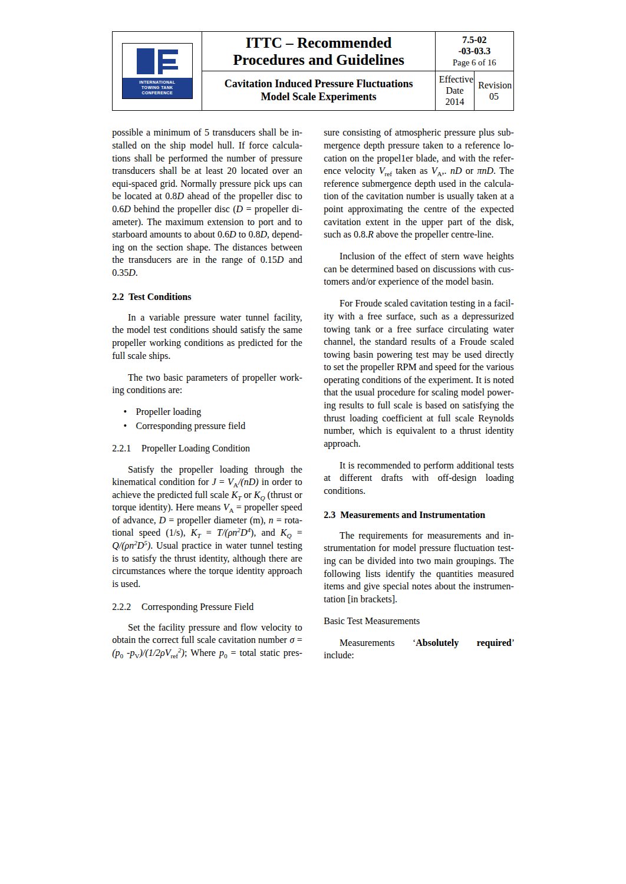| INTERNATIONAL TOWING TANK CONFERENCE | ITTC – Recommended Procedures and Guidelines | 7.5-02 -03-03.3 Page 6 of 16 |
| Cavitation Induced Pressure Fluctuations Model Scale Experiments | Effective Date 2014 | Revision 05 |
possible a minimum of 5 transducers shall be installed on the ship model hull. If force calculations shall be performed the number of pressure transducers shall be at least 20 located over an equi-spaced grid. Normally pressure pick ups can be located at 0.8D ahead of the propeller disc to 0.6D behind the propeller disc (D = propeller diameter). The maximum extension to port and to starboard amounts to about 0.6D to 0.8D, depending on the section shape. The distances between the transducers are in the range of 0.15D and 0.35D.
2.2 Test Conditions
In a variable pressure water tunnel facility, the model test conditions should satisfy the same propeller working conditions as predicted for the full scale ships.
The two basic parameters of propeller working conditions are:
Propeller loading
Corresponding pressure field
2.2.1 Propeller Loading Condition
Satisfy the propeller loading through the kinematical condition for J = VA/(nD) in order to achieve the predicted full scale KT or KQ (thrust or torque identity). Here means VA = propeller speed of advance, D = propeller diameter (m), n = rotational speed (1/s), KT = T/(ρn2D4), and KQ = Q/(ρn2D5). Usual practice in water tunnel testing is to satisfy the thrust identity, although there are circumstances where the torque identity approach is used.
2.2.2 Corresponding Pressure Field
Set the facility pressure and flow velocity to obtain the correct full scale cavitation number σ = (p0 -pV)/(1/2ρVref2); Where p0 = total static pressure consisting of atmospheric pressure plus submergence depth pressure taken to a reference location on the propel1er blade, and with the reference velocity Vref taken as VA,. nD or πnD. The reference submergence depth used in the calculation of the cavitation number is usually taken at a point approximating the centre of the expected cavitation extent in the upper part of the disk, such as 0.8.R above the propeller centre-line.
Inclusion of the effect of stern wave heights can be determined based on discussions with customers and/or experience of the model basin.
For Froude scaled cavitation testing in a facility with a free surface, such as a depressurized towing tank or a free surface circulating water channel, the standard results of a Froude scaled towing basin powering test may be used directly to set the propeller RPM and speed for the various operating conditions of the experiment. It is noted that the usual procedure for scaling model powering results to full scale is based on satisfying the thrust loading coefficient at full scale Reynolds number, which is equivalent to a thrust identity approach.
It is recommended to perform additional tests at different drafts with off-design loading conditions.
2.3 Measurements and Instrumentation
The requirements for measurements and instrumentation for model pressure fluctuation testing can be divided into two main groupings. The following lists identify the quantities measured items and give special notes about the instrumentation [in brackets].
Basic Test Measurements
Measurements ‘Absolutely required’ include: